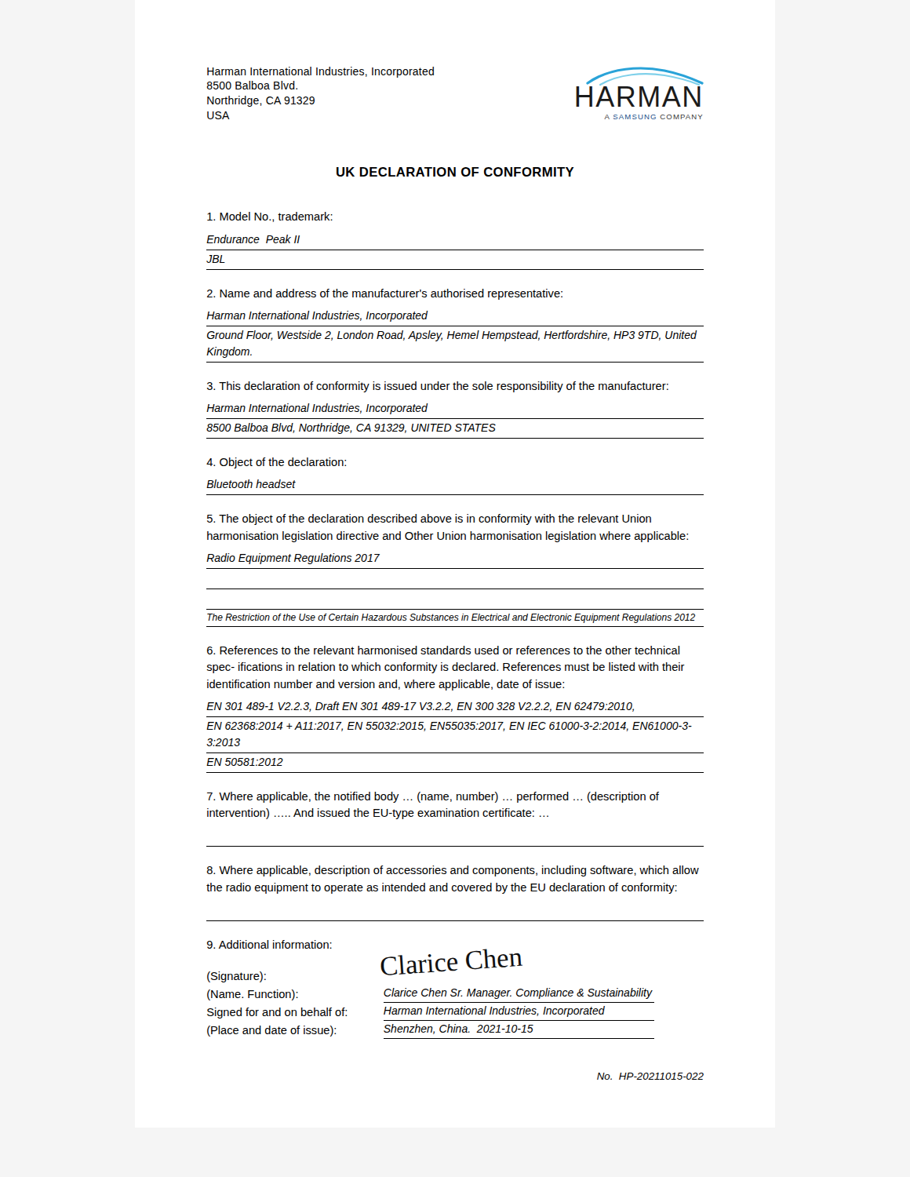Harman International Industries, Incorporated
8500 Balboa Blvd.
Northridge, CA 91329
USA
HARMAN
A SAMSUNG COMPANY
UK DECLARATION OF CONFORMITY
1. Model No., trademark:
Endurance Peak II
JBL
2. Name and address of the manufacturer's authorised representative:
Harman International Industries, Incorporated
Ground Floor, Westside 2, London Road, Apsley, Hemel Hempstead, Hertfordshire, HP3 9TD, United Kingdom.
3. This declaration of conformity is issued under the sole responsibility of the manufacturer:
Harman International Industries, Incorporated
8500 Balboa Blvd, Northridge, CA 91329, UNITED STATES
4. Object of the declaration:
Bluetooth headset
5. The object of the declaration described above is in conformity with the relevant Union harmonisation legislation directive and Other Union harmonisation legislation where applicable:
Radio Equipment Regulations 2017
The Restriction of the Use of Certain Hazardous Substances in Electrical and Electronic Equipment Regulations 2012
6. References to the relevant harmonised standards used or references to the other technical spec- ifications in relation to which conformity is declared. References must be listed with their identification number and version and, where applicable, date of issue:
EN 301 489-1 V2.2.3, Draft EN 301 489-17 V3.2.2, EN 300 328 V2.2.2, EN 62479:2010,
EN 62368:2014 + A11:2017, EN 55032:2015, EN55035:2017, EN IEC 61000-3-2:2014, EN61000-3-3:2013
EN 50581:2012
7. Where applicable, the notified body … (name, number) … performed … (description of intervention) ….. And issued the EU-type examination certificate: …
8. Where applicable, description of accessories and components, including software, which allow the radio equipment to operate as intended and covered by the EU declaration of conformity:
9. Additional information:
Clarice Chen
(Signature):
(Name. Function):
Clarice Chen Sr. Manager. Compliance & Sustainability
Signed for and on behalf of:
Harman International Industries, Incorporated
(Place and date of issue):
Shenzhen, China. 2021-10-15
No. HP-20211015-022